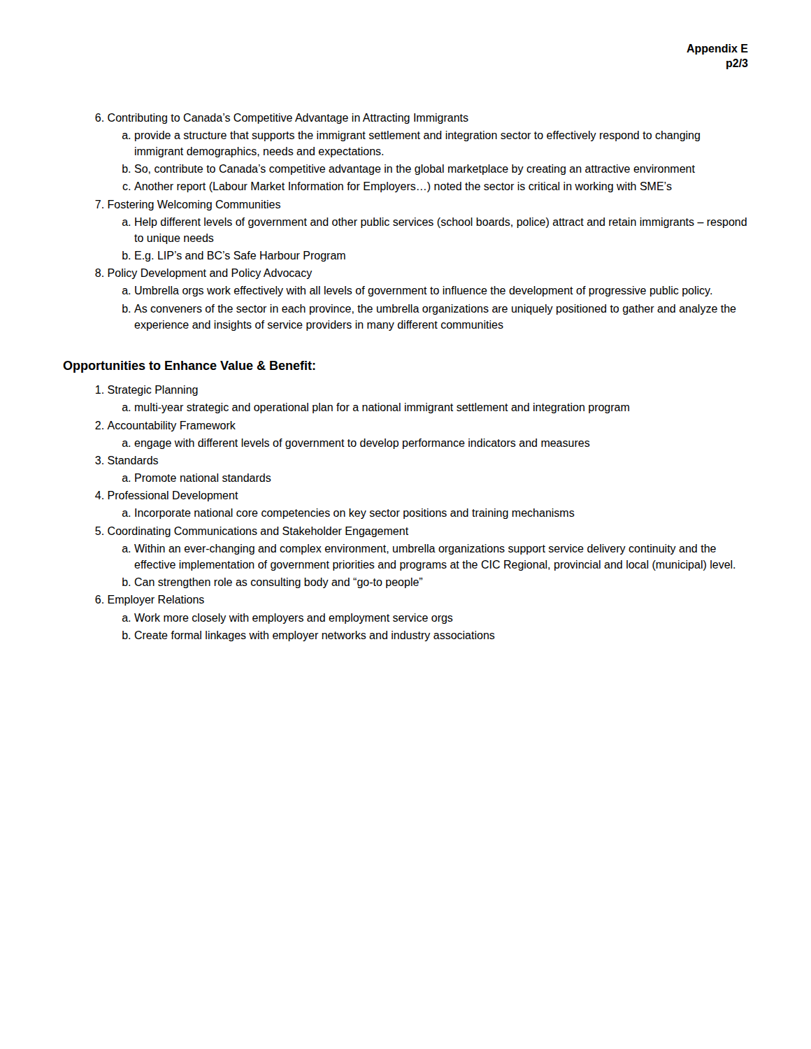Appendix E
p2/3
Contributing to Canada’s Competitive Advantage in Attracting Immigrants
provide a structure that supports the immigrant settlement and integration sector to effectively respond to changing immigrant demographics, needs and expectations.
So, contribute to Canada’s competitive advantage in the global marketplace by creating an attractive environment
Another report (Labour Market Information for Employers…) noted the sector is critical in working with SME’s
Fostering Welcoming Communities
Help different levels of government and other public services (school boards, police) attract and retain immigrants – respond to unique needs
E.g. LIP’s and BC’s Safe Harbour Program
Policy Development and Policy Advocacy
Umbrella orgs work effectively with all levels of government to influence the development of progressive public policy.
As conveners of the sector in each province, the umbrella organizations are uniquely positioned to gather and analyze the experience and insights of service providers in many different communities
Opportunities to Enhance Value & Benefit:
Strategic Planning
multi-year strategic and operational plan for a national immigrant settlement and integration program
Accountability Framework
engage with different levels of government to develop performance indicators and measures
Standards
Promote national standards
Professional Development
Incorporate national core competencies on key sector positions and training mechanisms
Coordinating Communications and Stakeholder Engagement
Within an ever-changing and complex environment, umbrella organizations support service delivery continuity and the effective implementation of government priorities and programs at the CIC Regional, provincial and local (municipal) level.
Can strengthen role as consulting body and “go-to people”
Employer Relations
Work more closely with employers and employment service orgs
Create formal linkages with employer networks and industry associations